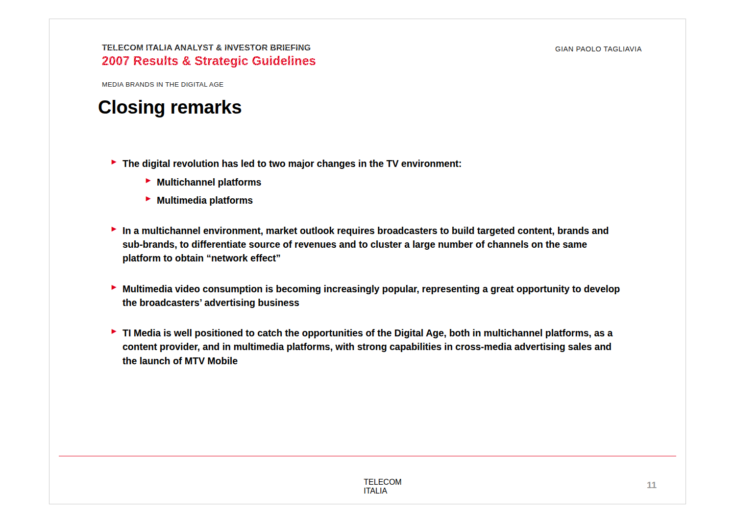Telecom Italia Analyst & Investor Briefing
2007 Results & Strategic Guidelines
Gian Paolo Tagliavia
Media brands in the digital age
Closing remarks
The digital revolution has led to two major changes in the TV environment:
Multichannel platforms
Multimedia platforms
In a multichannel environment, market outlook requires broadcasters to build targeted content, brands and sub-brands, to differentiate source of revenues and to cluster a large number of channels on the same platform to obtain “network effect”
Multimedia video consumption is becoming increasingly popular, representing a great opportunity to develop the broadcasters’ advertising business
TI Media is well positioned to catch the opportunities of the Digital Age, both in multichannel platforms, as a content provider, and in multimedia platforms, with strong capabilities in cross-media advertising sales and the launch of MTV Mobile
TELECOM
ITALIA
11